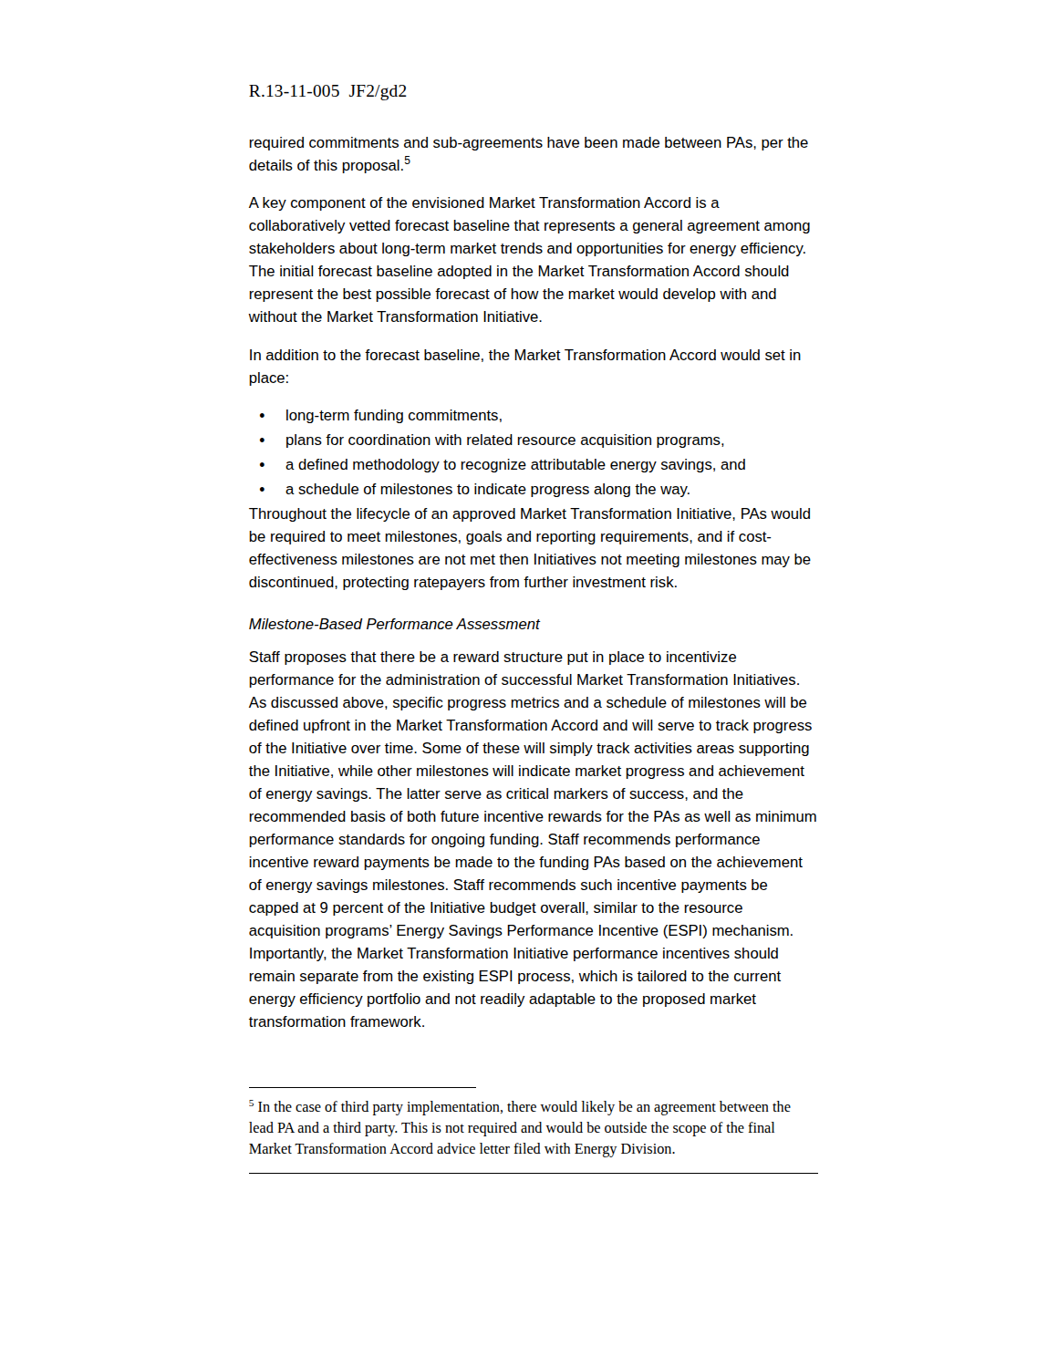R.13-11-005 JF2/gd2
required commitments and sub-agreements have been made between PAs, per the details of this proposal.5
A key component of the envisioned Market Transformation Accord is a collaboratively vetted forecast baseline that represents a general agreement among stakeholders about long-term market trends and opportunities for energy efficiency. The initial forecast baseline adopted in the Market Transformation Accord should represent the best possible forecast of how the market would develop with and without the Market Transformation Initiative.
In addition to the forecast baseline, the Market Transformation Accord would set in place:
long-term funding commitments,
plans for coordination with related resource acquisition programs,
a defined methodology to recognize attributable energy savings, and
a schedule of milestones to indicate progress along the way.
Throughout the lifecycle of an approved Market Transformation Initiative, PAs would be required to meet milestones, goals and reporting requirements, and if cost-effectiveness milestones are not met then Initiatives not meeting milestones may be discontinued, protecting ratepayers from further investment risk.
Milestone-Based Performance Assessment
Staff proposes that there be a reward structure put in place to incentivize performance for the administration of successful Market Transformation Initiatives. As discussed above, specific progress metrics and a schedule of milestones will be defined upfront in the Market Transformation Accord and will serve to track progress of the Initiative over time. Some of these will simply track activities areas supporting the Initiative, while other milestones will indicate market progress and achievement of energy savings. The latter serve as critical markers of success, and the recommended basis of both future incentive rewards for the PAs as well as minimum performance standards for ongoing funding. Staff recommends performance incentive reward payments be made to the funding PAs based on the achievement of energy savings milestones. Staff recommends such incentive payments be capped at 9 percent of the Initiative budget overall, similar to the resource acquisition programs’ Energy Savings Performance Incentive (ESPI) mechanism. Importantly, the Market Transformation Initiative performance incentives should remain separate from the existing ESPI process, which is tailored to the current energy efficiency portfolio and not readily adaptable to the proposed market transformation framework.
5 In the case of third party implementation, there would likely be an agreement between the lead PA and a third party. This is not required and would be outside the scope of the final Market Transformation Accord advice letter filed with Energy Division.